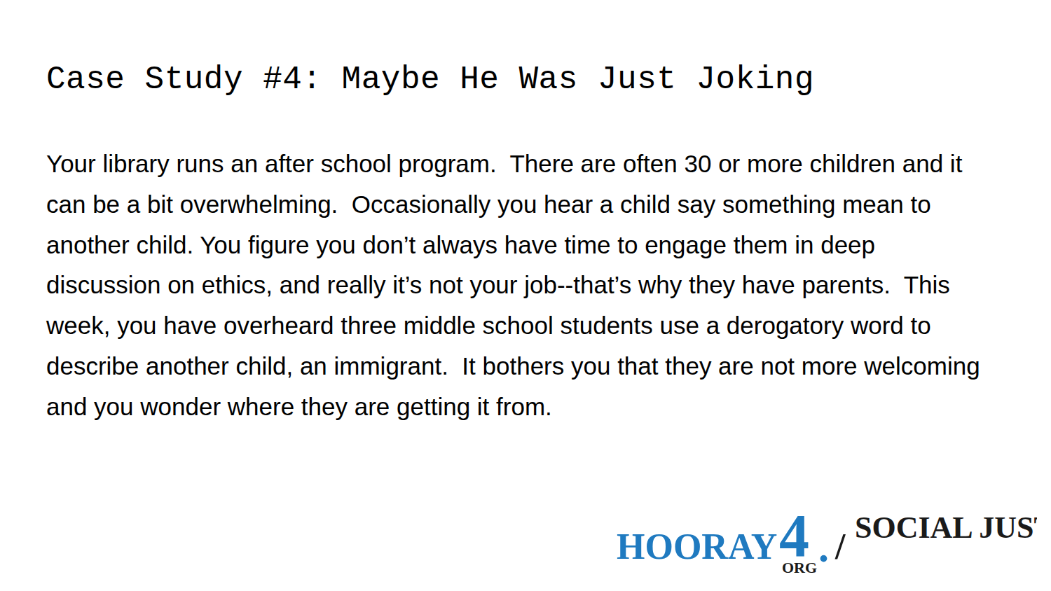Case Study #4: Maybe He Was Just Joking
Your library runs an after school program. There are often 30 or more children and it can be a bit overwhelming. Occasionally you hear a child say something mean to another child. You figure you don’t always have time to engage them in deep discussion on ethics, and really it’s not your job--that’s why they have parents. This week, you have overheard three middle school students use a derogatory word to describe another child, an immigrant. It bothers you that they are not more welcoming and you wonder where they are getting it from.
HOORAY 4 . ORG / SOCIAL JUSTICE